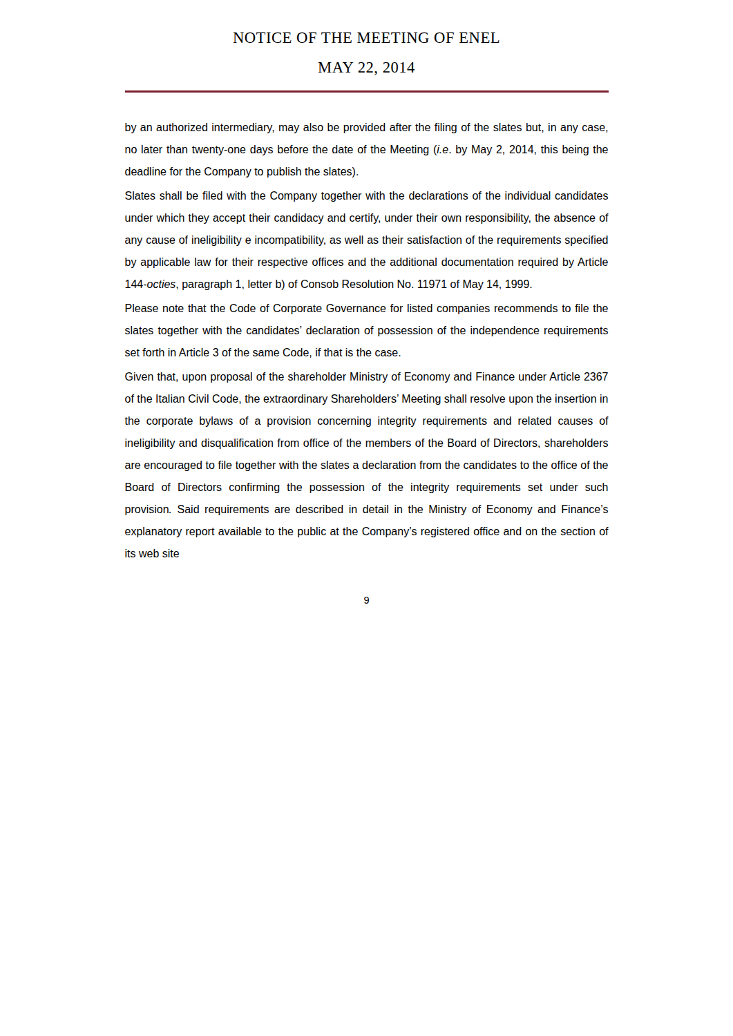NOTICE OF THE MEETING OF ENEL
MAY 22, 2014
by an authorized intermediary, may also be provided after the filing of the slates but, in any case, no later than twenty-one days before the date of the Meeting (i.e. by May 2, 2014, this being the deadline for the Company to publish the slates).
Slates shall be filed with the Company together with the declarations of the individual candidates under which they accept their candidacy and certify, under their own responsibility, the absence of any cause of ineligibility e incompatibility, as well as their satisfaction of the requirements specified by applicable law for their respective offices and the additional documentation required by Article 144-octies, paragraph 1, letter b) of Consob Resolution No. 11971 of May 14, 1999.
Please note that the Code of Corporate Governance for listed companies recommends to file the slates together with the candidates’ declaration of possession of the independence requirements set forth in Article 3 of the same Code, if that is the case.
Given that, upon proposal of the shareholder Ministry of Economy and Finance under Article 2367 of the Italian Civil Code, the extraordinary Shareholders’ Meeting shall resolve upon the insertion in the corporate bylaws of a provision concerning integrity requirements and related causes of ineligibility and disqualification from office of the members of the Board of Directors, shareholders are encouraged to file together with the slates a declaration from the candidates to the office of the Board of Directors confirming the possession of the integrity requirements set under such provision. Said requirements are described in detail in the Ministry of Economy and Finance’s explanatory report available to the public at the Company’s registered office and on the section of its web site
9